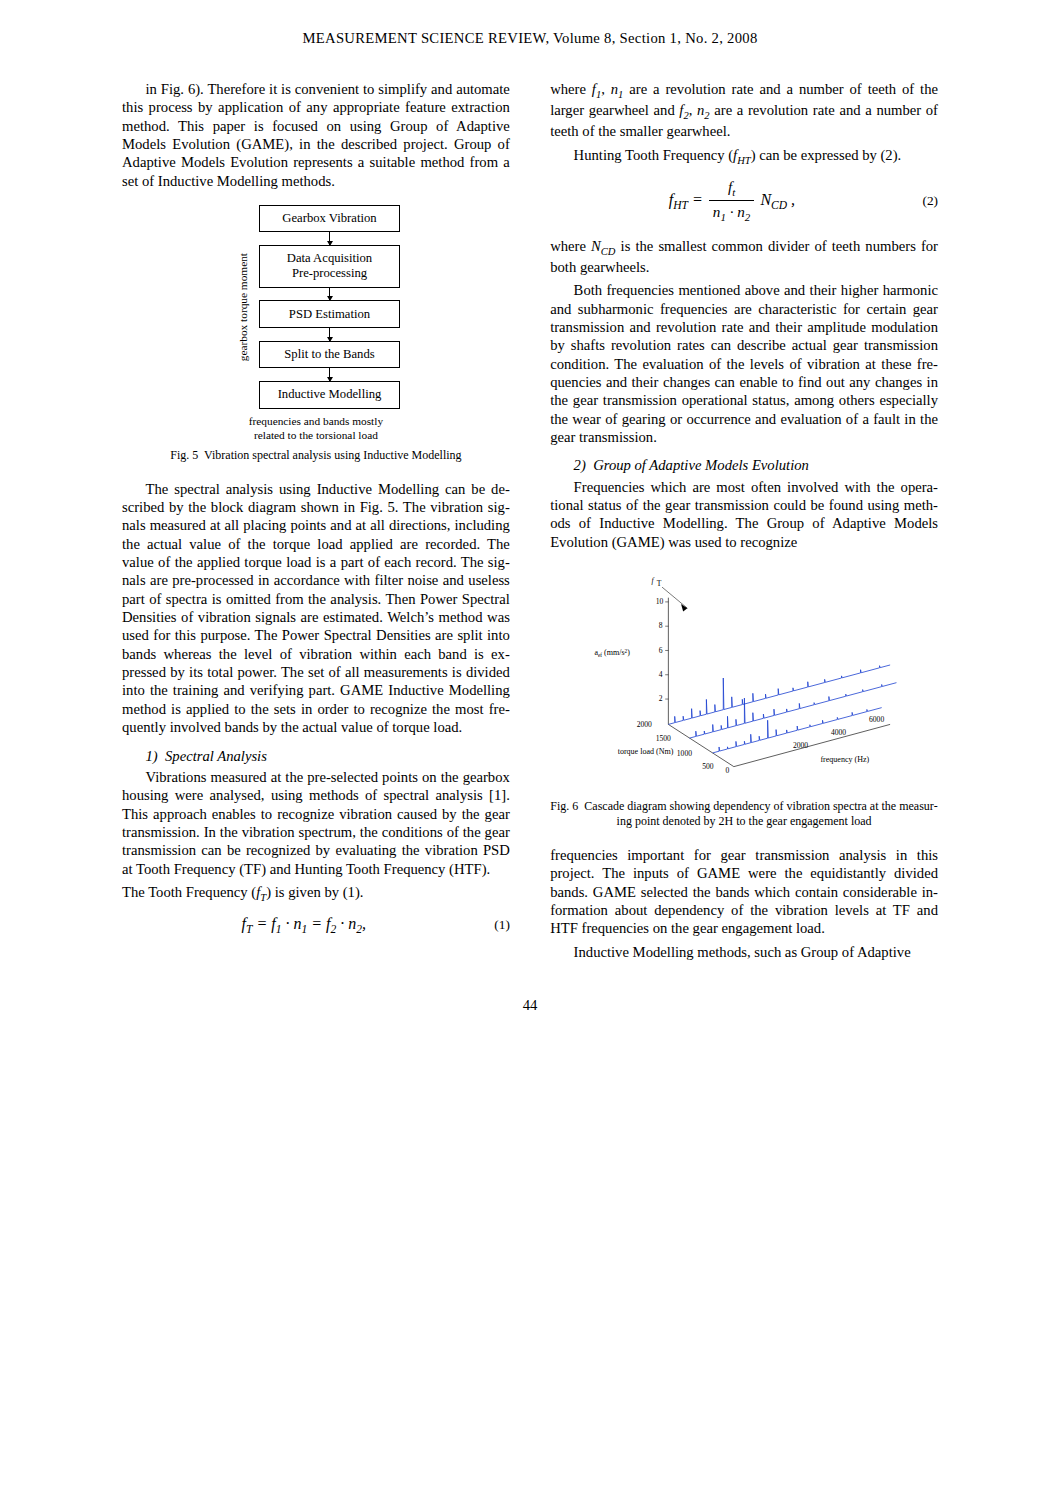MEASUREMENT SCIENCE REVIEW, Volume 8, Section 1, No. 2, 2008
in Fig. 6). Therefore it is convenient to simplify and automate this process by application of any appropriate feature extraction method. This paper is focused on using Group of Adaptive Models Evolution (GAME), in the described project. Group of Adaptive Models Evolution represents a suitable method from a set of Inductive Modelling methods.
gearbox torque moment
Gearbox Vibration
Data Acquisition
Pre-processing
PSD Estimation
Split to the Bands
Inductive Modelling
frequencies and bands mostly
related to the torsional load
Fig. 5 Vibration spectral analysis using Inductive Modelling
The spectral analysis using Inductive Modelling can be described by the block diagram shown in Fig. 5. The vibration signals measured at all placing points and at all directions, including the actual value of the torque load applied are recorded. The value of the applied torque load is a part of each record. The signals are pre-processed in accordance with filter noise and useless part of spectra is omitted from the analysis. Then Power Spectral Densities of vibration signals are estimated. Welch’s method was used for this purpose. The Power Spectral Densities are split into bands whereas the level of vibration within each band is expressed by its total power. The set of all measurements is divided into the training and verifying part. GAME Inductive Modelling method is applied to the sets in order to recognize the most frequently involved bands by the actual value of torque load.
1) Spectral Analysis
Vibrations measured at the pre-selected points on the gearbox housing were analysed, using methods of spectral analysis [1]. This approach enables to recognize vibration caused by the gear transmission. In the vibration spectrum, the conditions of the gear transmission can be recognized by evaluating the vibration PSD at Tooth Frequency (TF) and Hunting Tooth Frequency (HTF).
The Tooth Frequency (fT) is given by (1).
fT = f1 · n1 = f2 · n2,
(1)
where f1, n1 are a revolution rate and a number of teeth of the larger gearwheel and f2, n2 are a revolution rate and a number of teeth of the smaller gearwheel.
Hunting Tooth Frequency (fHT) can be expressed by (2).
fHT = ft n1 · n2 NCD ,
(2)
where NCD is the smallest common divider of teeth numbers for both gearwheels.
Both frequencies mentioned above and their higher harmonic and subharmonic frequencies are characteristic for certain gear transmission and revolution rate and their amplitude modulation by shafts revolution rates can describe actual gear transmission condition. The evaluation of the levels of vibration at these frequencies and their changes can enable to find out any changes in the gear transmission operational status, among others especially the wear of gearing or occurrence and evaluation of a fault in the gear transmission.
2) Group of Adaptive Models Evolution
Frequencies which are most often involved with the operational status of the gear transmission could be found using methods of Inductive Modelling. The Group of Adaptive Models Evolution (GAME) was used to recognize
f T 10 8 6 4 2 aef (mm/s2) 2000 1500 1000 500 0 torque load (Nm) 6000 4000 2000 frequency (Hz)
Fig. 6 Cascade diagram showing dependency of vibration spectra at the measuring point denoted by 2H to the gear engagement load
frequencies important for gear transmission analysis in this project. The inputs of GAME were the equidistantly divided bands. GAME selected the bands which contain considerable information about dependency of the vibration levels at TF and HTF frequencies on the gear engagement load.
Inductive Modelling methods, such as Group of Adaptive
44